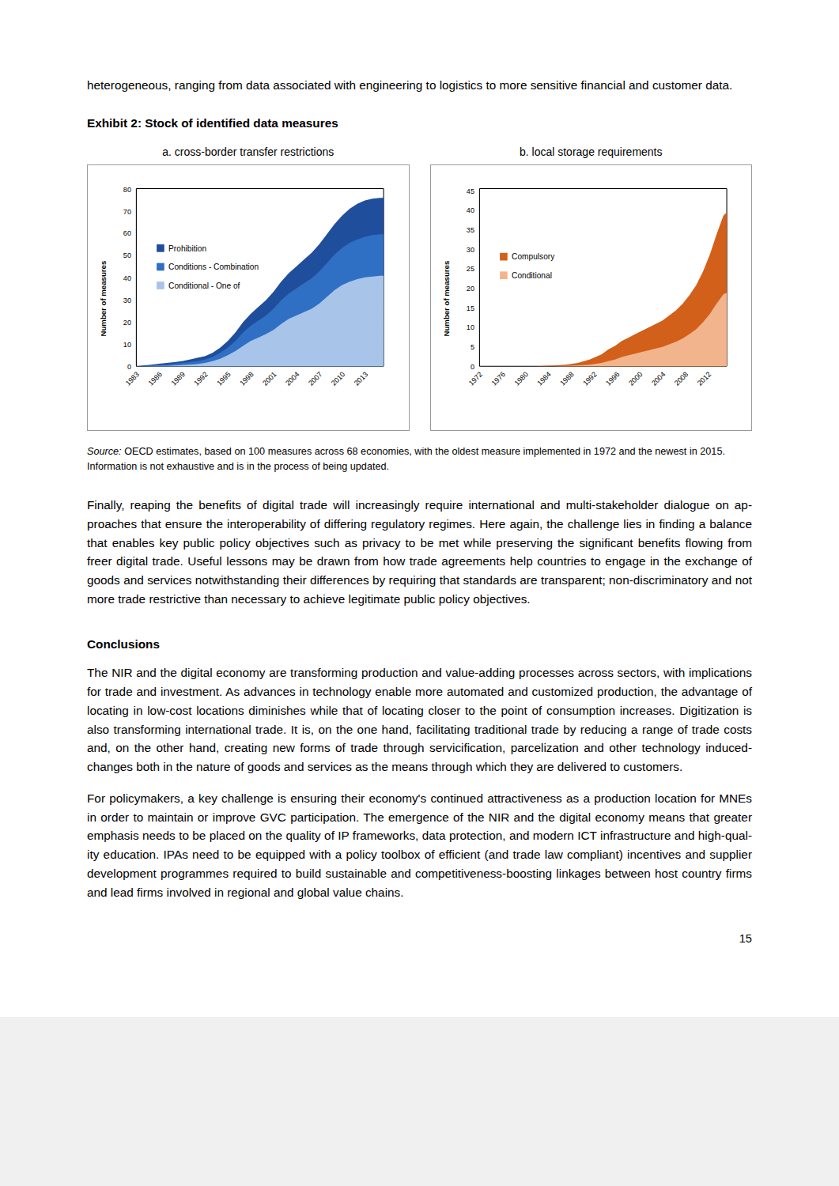heterogeneous, ranging from data associated with engineering to logistics to more sensitive financial and customer data.
Exhibit 2: Stock of identified data measures
a. cross-border transfer restrictions
b. local storage requirements
Number of measures 0 10 20 30 40 50 60 70 80 Prohibition Conditions - Combination Conditional - One of 1983 1986 1989 1992 1995 1998 2001 2004 2007 2010 2013
Number of measures 0 5 10 15 20 25 30 35 40 45 Compulsory Conditional 1972 1976 1980 1984 1988 1992 1996 2000 2004 2008 2012
Source: OECD estimates, based on 100 measures across 68 economies, with the oldest measure implemented in 1972 and the newest in 2015. Information is not exhaustive and is in the process of being updated.
Finally, reaping the benefits of digital trade will increasingly require international and multi-stakeholder dialogue on approaches that ensure the interoperability of differing regulatory regimes. Here again, the challenge lies in finding a balance that enables key public policy objectives such as privacy to be met while preserving the significant benefits flowing from freer digital trade. Useful lessons may be drawn from how trade agreements help countries to engage in the exchange of goods and services notwithstanding their differences by requiring that standards are transparent; non-discriminatory and not more trade restrictive than necessary to achieve legitimate public policy objectives.
Conclusions
The NIR and the digital economy are transforming production and value-adding processes across sectors, with implications for trade and investment. As advances in technology enable more automated and customized production, the advantage of locating in low-cost locations diminishes while that of locating closer to the point of consumption increases. Digitization is also transforming international trade. It is, on the one hand, facilitating traditional trade by reducing a range of trade costs and, on the other hand, creating new forms of trade through servicification, parcelization and other technology induced-changes both in the nature of goods and services as the means through which they are delivered to customers.
For policymakers, a key challenge is ensuring their economy's continued attractiveness as a production location for MNEs in order to maintain or improve GVC participation. The emergence of the NIR and the digital economy means that greater emphasis needs to be placed on the quality of IP frameworks, data protection, and modern ICT infrastructure and high-quality education. IPAs need to be equipped with a policy toolbox of efficient (and trade law compliant) incentives and supplier development programmes required to build sustainable and competitiveness-boosting linkages between host country firms and lead firms involved in regional and global value chains.
15